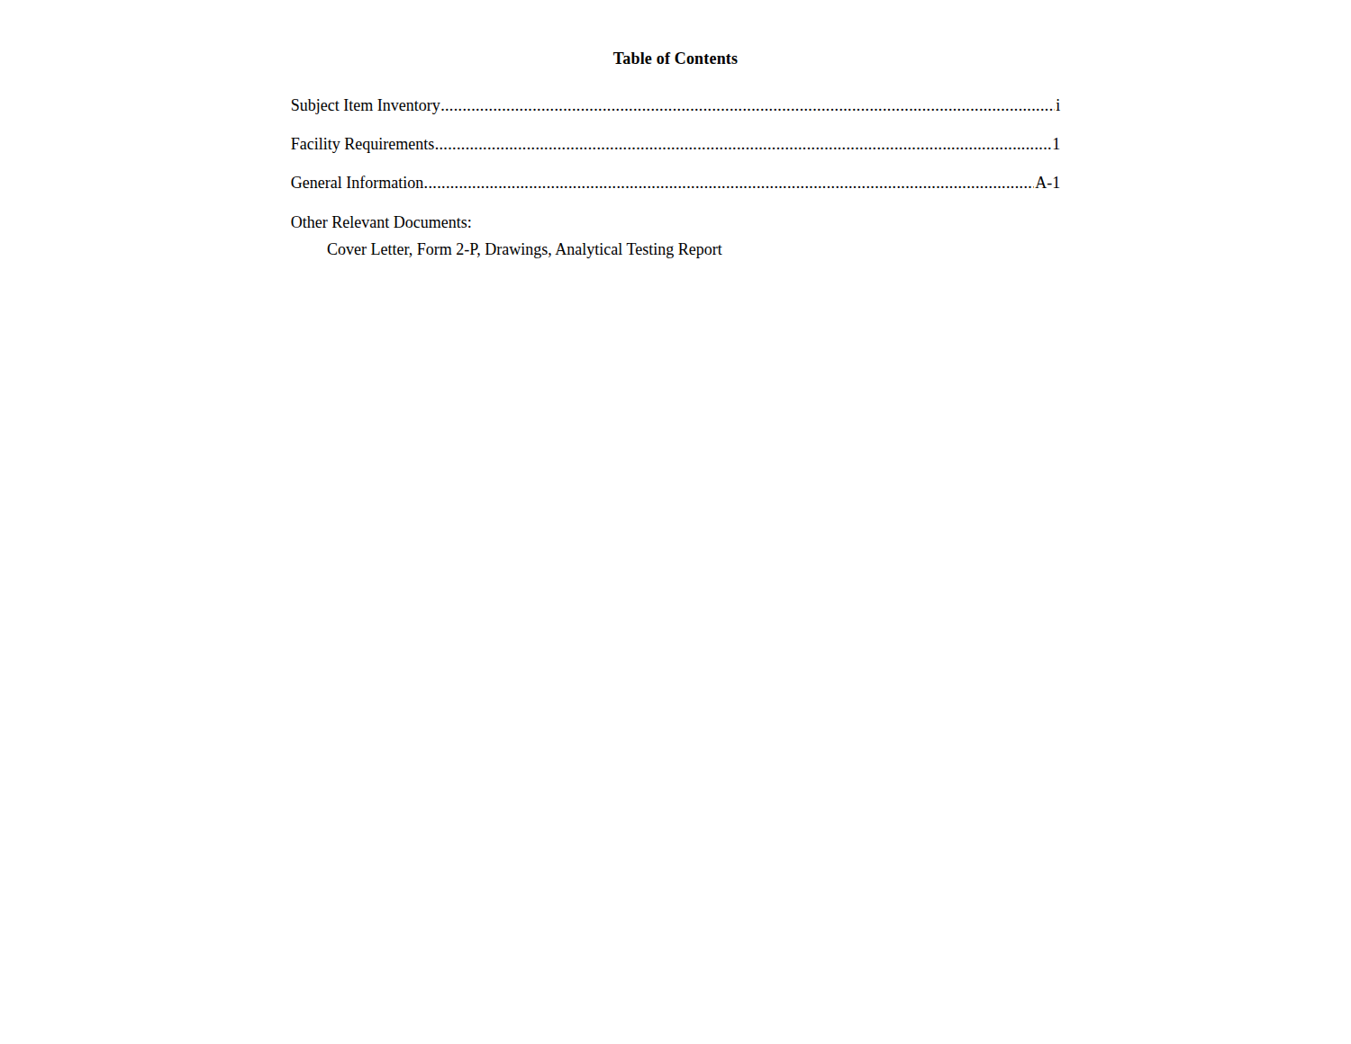Table of Contents
Subject Item Inventory .................................................................................................................................................................................................................................. i
Facility Requirements ................................................................................................................................................................................................................................... 1
General Information ................................................................................................................................................................................................................................. A-1
Other Relevant Documents:
Cover Letter, Form 2-P, Drawings, Analytical Testing Report